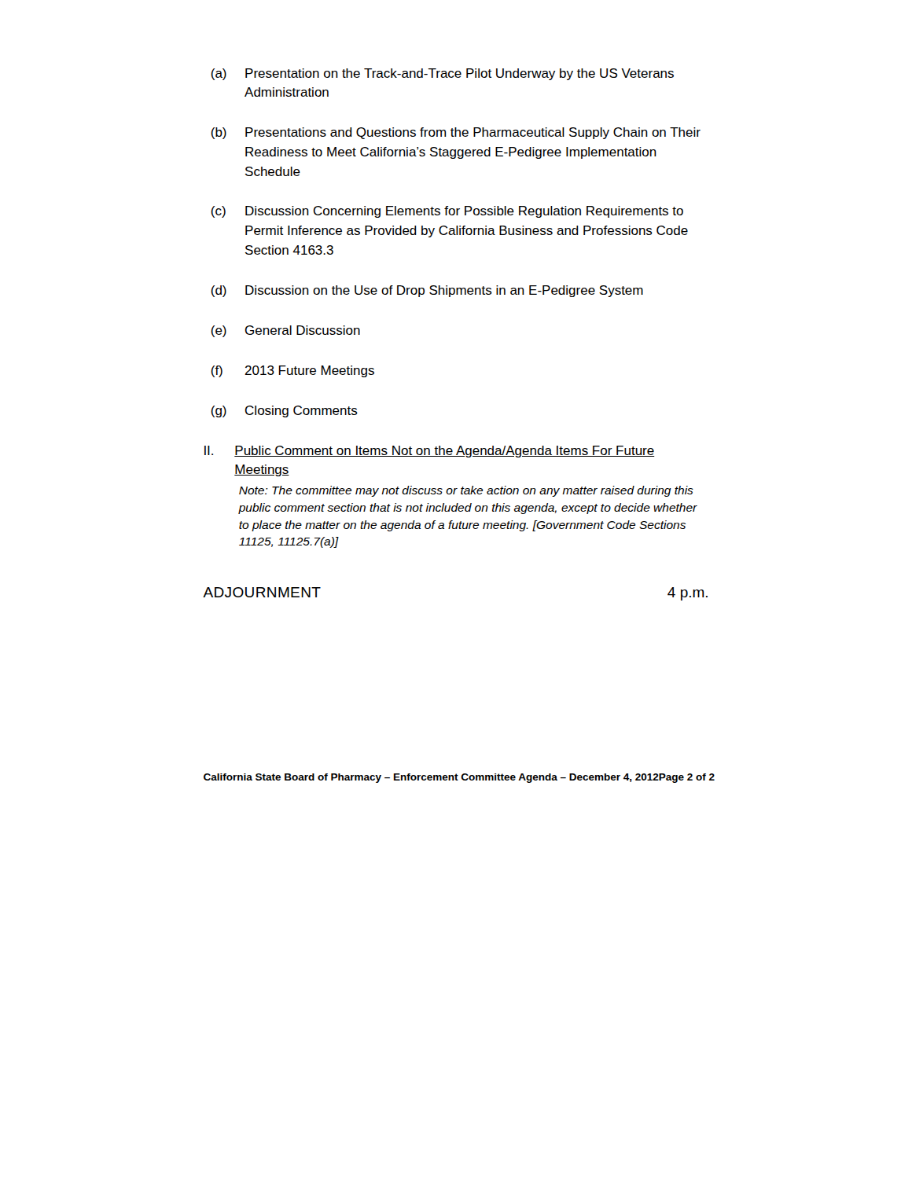(a) Presentation on the Track-and-Trace Pilot Underway by the US Veterans Administration
(b) Presentations and Questions from the Pharmaceutical Supply Chain on Their Readiness to Meet California’s Staggered E-Pedigree Implementation Schedule
(c) Discussion Concerning Elements for Possible Regulation Requirements to Permit Inference as Provided by California Business and Professions Code Section 4163.3
(d) Discussion on the Use of Drop Shipments in an E-Pedigree System
(e) General Discussion
(f) 2013 Future Meetings
(g) Closing Comments
II. Public Comment on Items Not on the Agenda/Agenda Items For Future Meetings
Note: The committee may not discuss or take action on any matter raised during this public comment section that is not included on this agenda, except to decide whether to place the matter on the agenda of a future meeting. [Government Code Sections 11125, 11125.7(a)]
ADJOURNMENT 4 p.m.
California State Board of Pharmacy – Enforcement Committee Agenda – December 4, 2012 Page 2 of 2